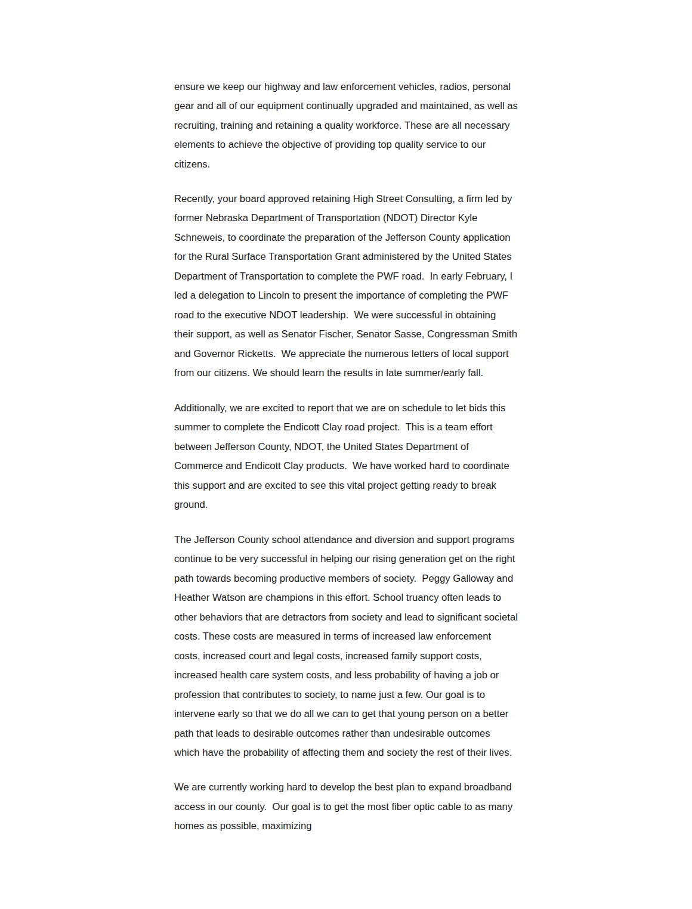ensure we keep our highway and law enforcement vehicles, radios, personal gear and all of our equipment continually upgraded and maintained, as well as recruiting, training and retaining a quality workforce. These are all necessary elements to achieve the objective of providing top quality service to our citizens.
Recently, your board approved retaining High Street Consulting, a firm led by former Nebraska Department of Transportation (NDOT) Director Kyle Schneweis, to coordinate the preparation of the Jefferson County application for the Rural Surface Transportation Grant administered by the United States Department of Transportation to complete the PWF road. In early February, I led a delegation to Lincoln to present the importance of completing the PWF road to the executive NDOT leadership. We were successful in obtaining their support, as well as Senator Fischer, Senator Sasse, Congressman Smith and Governor Ricketts. We appreciate the numerous letters of local support from our citizens. We should learn the results in late summer/early fall.
Additionally, we are excited to report that we are on schedule to let bids this summer to complete the Endicott Clay road project. This is a team effort between Jefferson County, NDOT, the United States Department of Commerce and Endicott Clay products. We have worked hard to coordinate this support and are excited to see this vital project getting ready to break ground.
The Jefferson County school attendance and diversion and support programs continue to be very successful in helping our rising generation get on the right path towards becoming productive members of society. Peggy Galloway and Heather Watson are champions in this effort. School truancy often leads to other behaviors that are detractors from society and lead to significant societal costs. These costs are measured in terms of increased law enforcement costs, increased court and legal costs, increased family support costs, increased health care system costs, and less probability of having a job or profession that contributes to society, to name just a few. Our goal is to intervene early so that we do all we can to get that young person on a better path that leads to desirable outcomes rather than undesirable outcomes which have the probability of affecting them and society the rest of their lives.
We are currently working hard to develop the best plan to expand broadband access in our county. Our goal is to get the most fiber optic cable to as many homes as possible, maximizing